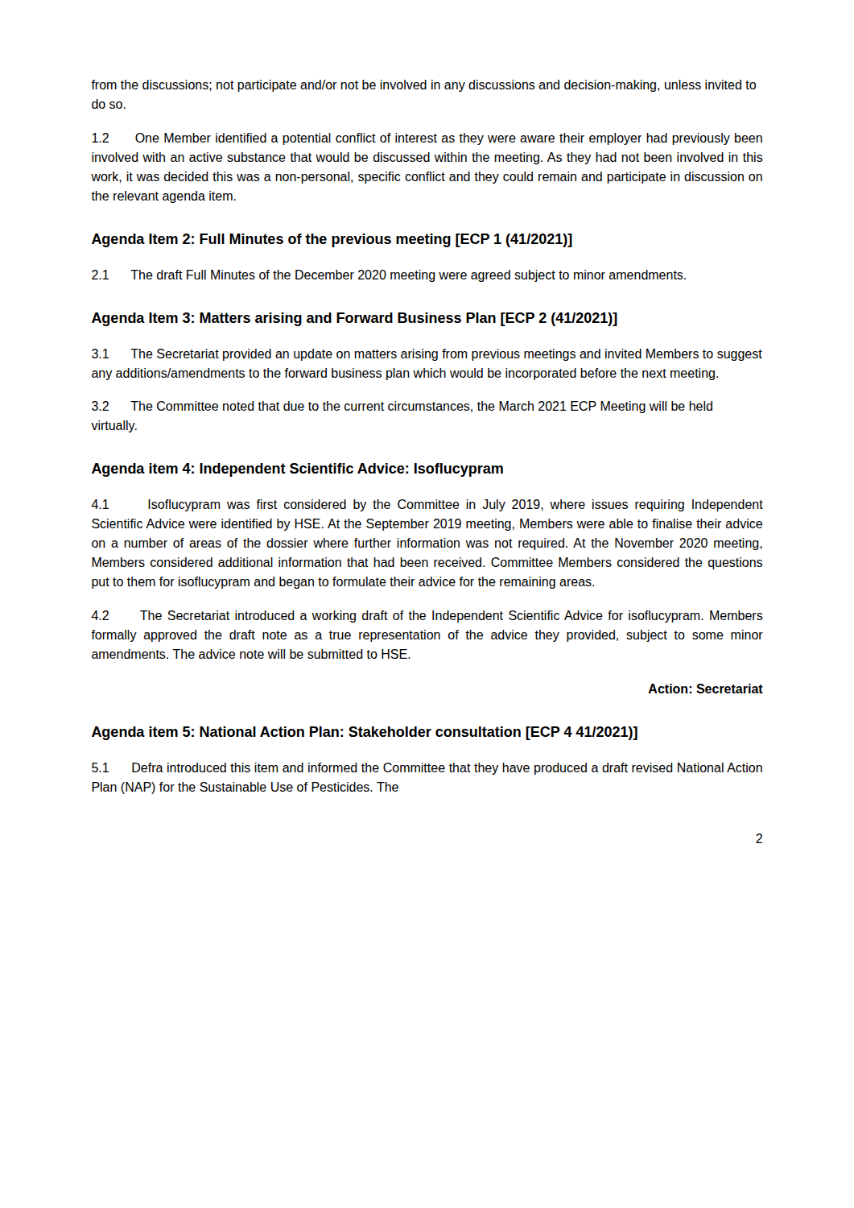from the discussions; not participate and/or not be involved in any discussions and decision-making, unless invited to do so.
1.2 One Member identified a potential conflict of interest as they were aware their employer had previously been involved with an active substance that would be discussed within the meeting. As they had not been involved in this work, it was decided this was a non-personal, specific conflict and they could remain and participate in discussion on the relevant agenda item.
Agenda Item 2: Full Minutes of the previous meeting [ECP 1 (41/2021)]
2.1 The draft Full Minutes of the December 2020 meeting were agreed subject to minor amendments.
Agenda Item 3: Matters arising and Forward Business Plan [ECP 2 (41/2021)]
3.1 The Secretariat provided an update on matters arising from previous meetings and invited Members to suggest any additions/amendments to the forward business plan which would be incorporated before the next meeting.
3.2 The Committee noted that due to the current circumstances, the March 2021 ECP Meeting will be held virtually.
Agenda item 4: Independent Scientific Advice: Isoflucypram
4.1 Isoflucypram was first considered by the Committee in July 2019, where issues requiring Independent Scientific Advice were identified by HSE. At the September 2019 meeting, Members were able to finalise their advice on a number of areas of the dossier where further information was not required. At the November 2020 meeting, Members considered additional information that had been received. Committee Members considered the questions put to them for isoflucypram and began to formulate their advice for the remaining areas.
4.2 The Secretariat introduced a working draft of the Independent Scientific Advice for isoflucypram. Members formally approved the draft note as a true representation of the advice they provided, subject to some minor amendments. The advice note will be submitted to HSE.
Action: Secretariat
Agenda item 5: National Action Plan: Stakeholder consultation [ECP 4 41/2021)]
5.1 Defra introduced this item and informed the Committee that they have produced a draft revised National Action Plan (NAP) for the Sustainable Use of Pesticides. The
2